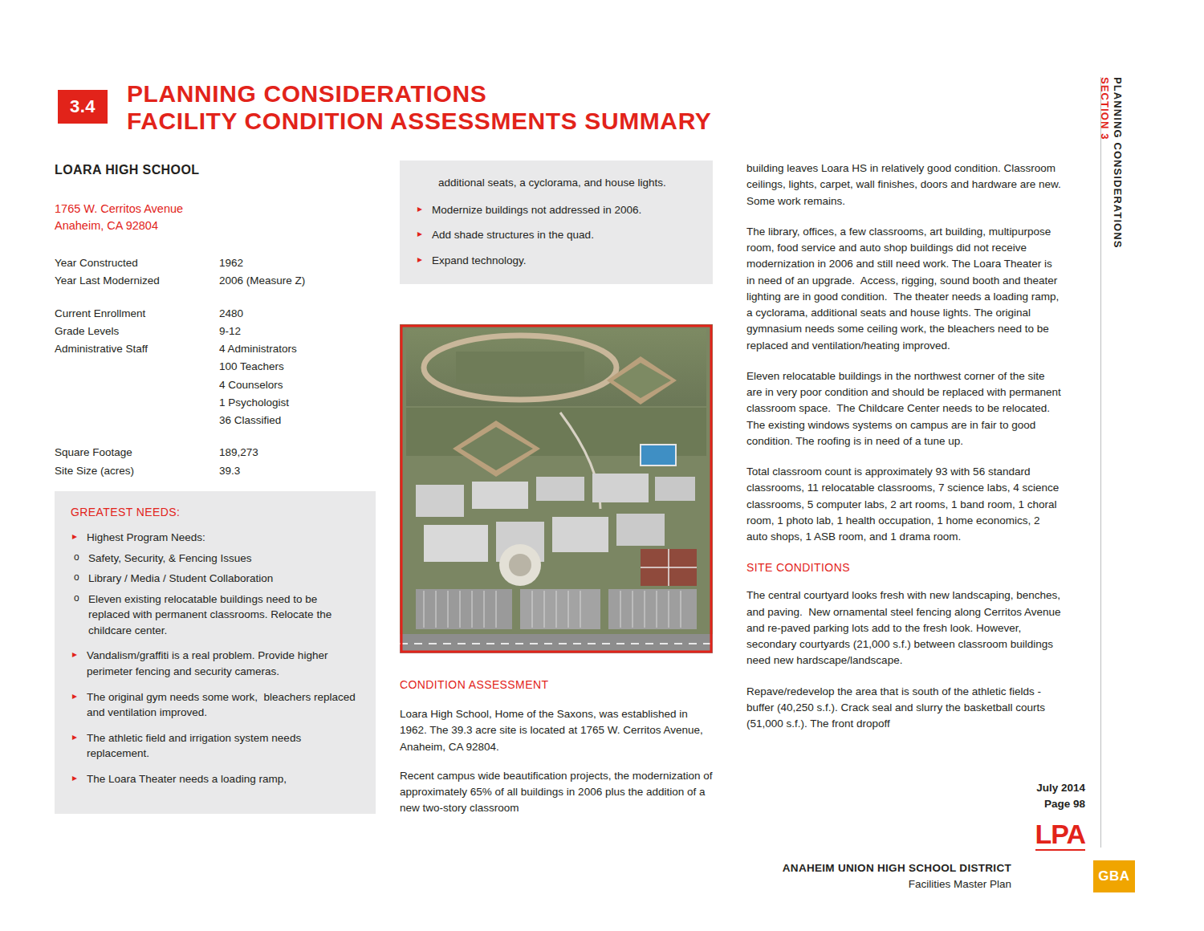3.4
PLANNING CONSIDERATIONS
FACILITY CONDITION ASSESSMENTS SUMMARY
SECTION 3 PLANNING CONSIDERATIONS
LOARA HIGH SCHOOL
1765 W. Cerritos Avenue
Anaheim, CA 92804
| Year Constructed | 1962 |
| Year Last Modernized | 2006 (Measure Z) |
| Current Enrollment | 2480 |
| Grade Levels | 9-12 |
| Administrative Staff | 4 Administrators |
| | 100 Teachers |
| | 4 Counselors |
| | 1 Psychologist |
| | 36 Classified |
| Square Footage | 189,273 |
| Site Size (acres) | 39.3 |
GREATEST NEEDS:
Highest Program Needs:
Safety, Security, & Fencing Issues
Library / Media / Student Collaboration
Eleven existing relocatable buildings need to be replaced with permanent classrooms. Relocate the childcare center.
Vandalism/graffiti is a real problem. Provide higher perimeter fencing and security cameras.
The original gym needs some work, bleachers replaced and ventilation improved.
The athletic field and irrigation system needs replacement.
The Loara Theater needs a loading ramp,
additional seats, a cyclorama, and house lights.
Modernize buildings not addressed in 2006.
Add shade structures in the quad.
Expand technology.
CONDITION ASSESSMENT
Loara High School, Home of the Saxons, was established in 1962. The 39.3 acre site is located at 1765 W. Cerritos Avenue, Anaheim, CA 92804.
Recent campus wide beautification projects, the modernization of approximately 65% of all buildings in 2006 plus the addition of a new two-story classroom
building leaves Loara HS in relatively good condition. Classroom ceilings, lights, carpet, wall finishes, doors and hardware are new. Some work remains.
The library, offices, a few classrooms, art building, multipurpose room, food service and auto shop buildings did not receive modernization in 2006 and still need work. The Loara Theater is in need of an upgrade. Access, rigging, sound booth and theater lighting are in good condition. The theater needs a loading ramp, a cyclorama, additional seats and house lights. The original gymnasium needs some ceiling work, the bleachers need to be replaced and ventilation/heating improved.
Eleven relocatable buildings in the northwest corner of the site are in very poor condition and should be replaced with permanent classroom space. The Childcare Center needs to be relocated. The existing windows systems on campus are in fair to good condition. The roofing is in need of a tune up.
Total classroom count is approximately 93 with 56 standard classrooms, 11 relocatable classrooms, 7 science labs, 4 science classrooms, 5 computer labs, 2 art rooms, 1 band room, 1 choral room, 1 photo lab, 1 health occupation, 1 home economics, 2 auto shops, 1 ASB room, and 1 drama room.
SITE CONDITIONS
The central courtyard looks fresh with new landscaping, benches, and paving. New ornamental steel fencing along Cerritos Avenue and re-paved parking lots add to the fresh look. However, secondary courtyards (21,000 s.f.) between classroom buildings need new hardscape/landscape.
Repave/redevelop the area that is south of the athletic fields - buffer (40,250 s.f.). Crack seal and slurry the basketball courts (51,000 s.f.). The front dropoff
July 2014
Page 98
LPA
ANAHEIM UNION HIGH SCHOOL DISTRICT
Facilities Master Plan
GBA